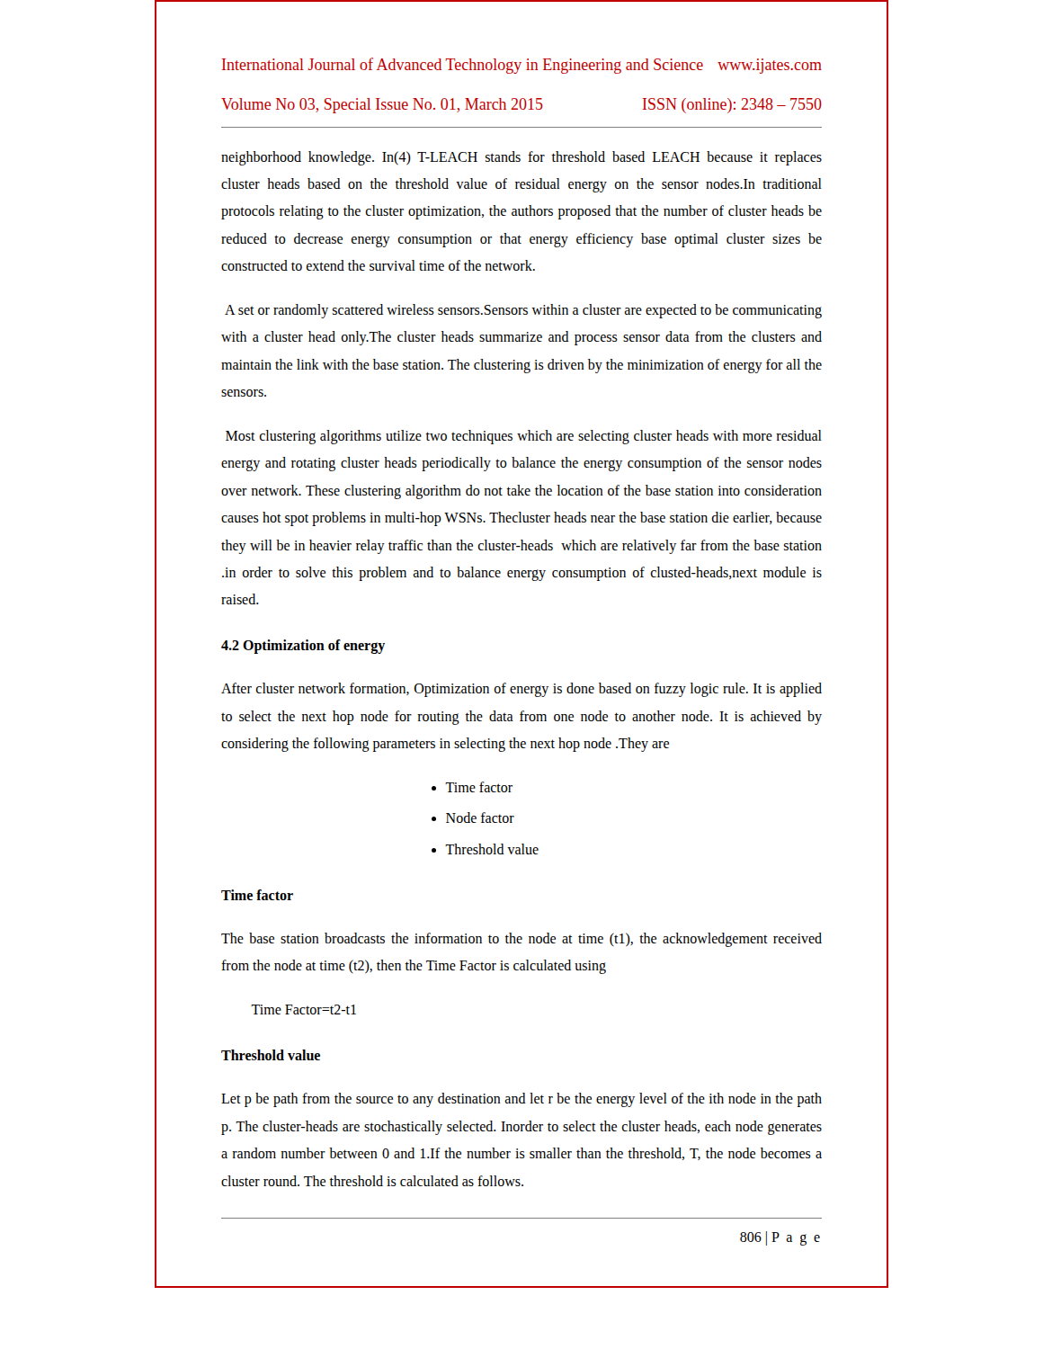International Journal of Advanced Technology in Engineering and Science www.ijates.com
Volume No 03, Special Issue No. 01, March 2015 ISSN (online): 2348 – 7550
neighborhood knowledge. In(4) T-LEACH stands for threshold based LEACH because it replaces cluster heads based on the threshold value of residual energy on the sensor nodes.In traditional protocols relating to the cluster optimization, the authors proposed that the number of cluster heads be reduced to decrease energy consumption or that energy efficiency base optimal cluster sizes be constructed to extend the survival time of the network.
A set or randomly scattered wireless sensors.Sensors within a cluster are expected to be communicating with a cluster head only.The cluster heads summarize and process sensor data from the clusters and maintain the link with the base station. The clustering is driven by the minimization of energy for all the sensors.
Most clustering algorithms utilize two techniques which are selecting cluster heads with more residual energy and rotating cluster heads periodically to balance the energy consumption of the sensor nodes over network. These clustering algorithm do not take the location of the base station into consideration causes hot spot problems in multi-hop WSNs. Thecluster heads near the base station die earlier, because they will be in heavier relay traffic than the cluster-heads which are relatively far from the base station .in order to solve this problem and to balance energy consumption of clusted-heads,next module is raised.
4.2 Optimization of energy
After cluster network formation, Optimization of energy is done based on fuzzy logic rule. It is applied to select the next hop node for routing the data from one node to another node. It is achieved by considering the following parameters in selecting the next hop node .They are
Time factor
Node factor
Threshold value
Time factor
The base station broadcasts the information to the node at time (t1), the acknowledgement received from the node at time (t2), then the Time Factor is calculated using
Time Factor=t2-t1
Threshold value
Let p be path from the source to any destination and let r be the energy level of the ith node in the path p. The cluster-heads are stochastically selected. Inorder to select the cluster heads, each node generates a random number between 0 and 1.If the number is smaller than the threshold, T, the node becomes a cluster round. The threshold is calculated as follows.
806 | P a g e